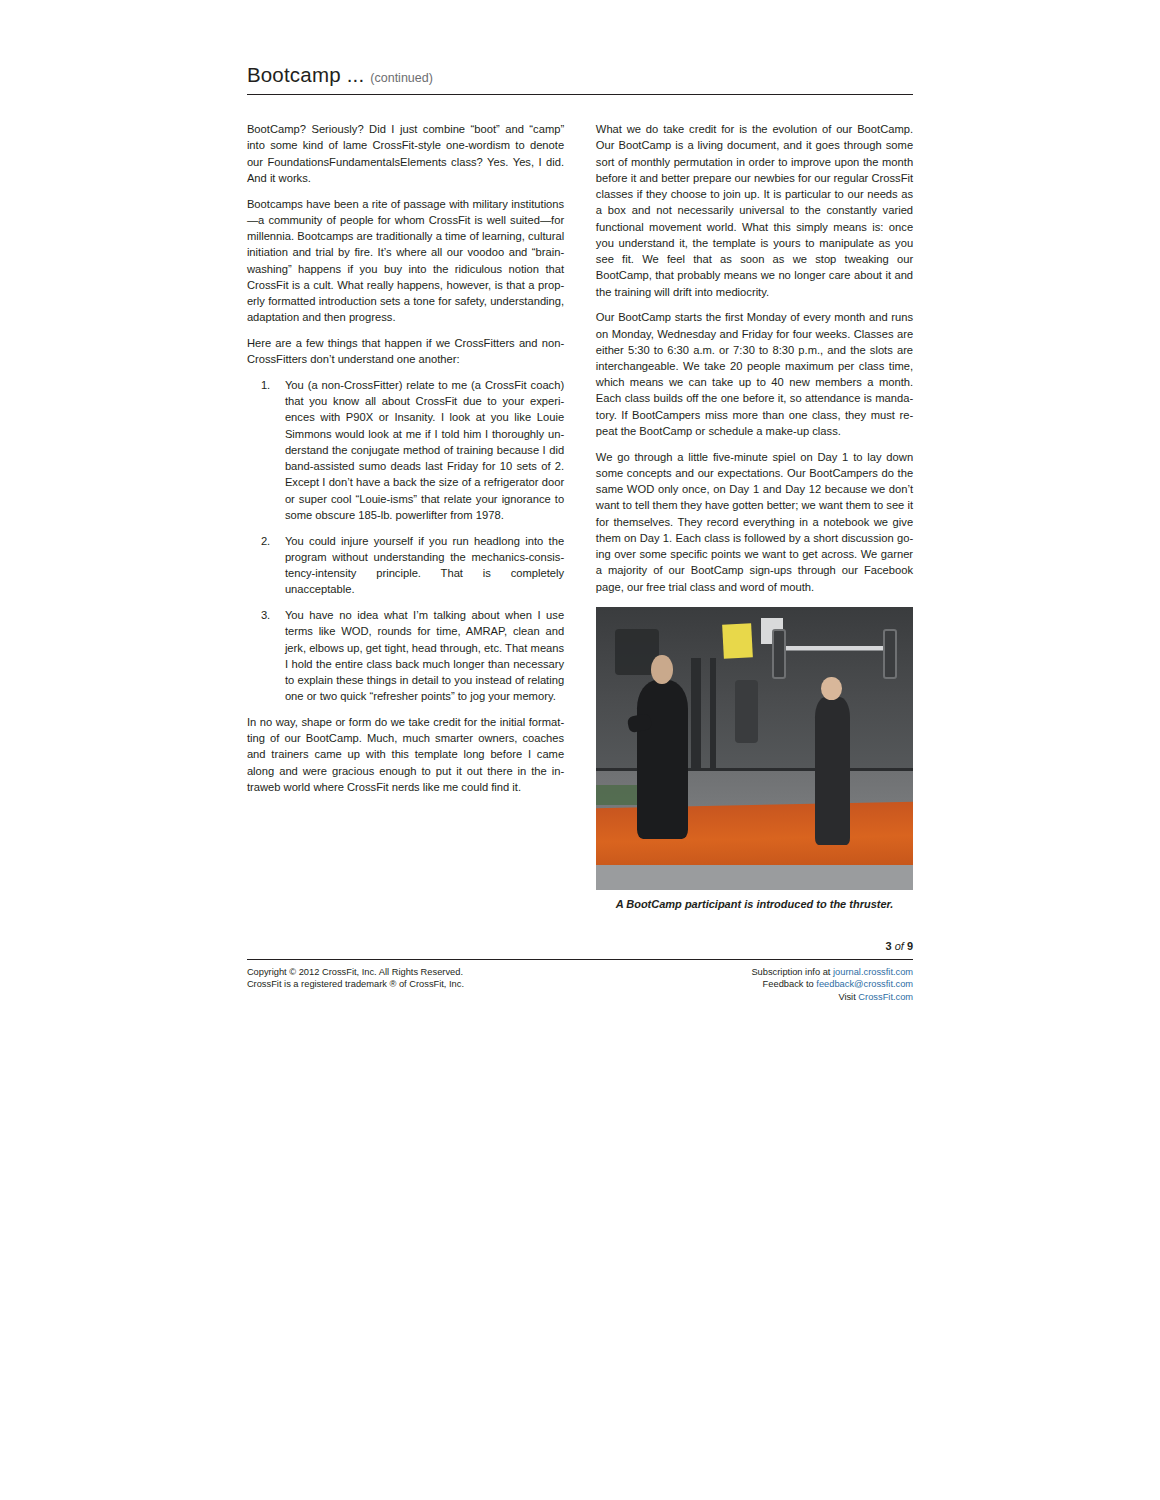Bootcamp ... (continued)
BootCamp? Seriously? Did I just combine “boot” and “camp” into some kind of lame CrossFit-style one-wordism to denote our FoundationsFundamentalsElements class? Yes. Yes, I did. And it works.
Bootcamps have been a rite of passage with military institutions—a community of people for whom CrossFit is well suited—for millennia. Bootcamps are traditionally a time of learning, cultural initiation and trial by fire. It’s where all our voodoo and “brainwashing” happens if you buy into the ridiculous notion that CrossFit is a cult. What really happens, however, is that a properly formatted introduction sets a tone for safety, understanding, adaptation and then progress.
Here are a few things that happen if we CrossFitters and non-CrossFitters don’t understand one another:
You (a non-CrossFitter) relate to me (a CrossFit coach) that you know all about CrossFit due to your experiences with P90X or Insanity. I look at you like Louie Simmons would look at me if I told him I thoroughly understand the conjugate method of training because I did band-assisted sumo deads last Friday for 10 sets of 2. Except I don’t have a back the size of a refrigerator door or super cool “Louie-isms” that relate your ignorance to some obscure 185-lb. powerlifter from 1978.
You could injure yourself if you run headlong into the program without understanding the mechanics-consistency-intensity principle. That is completely unacceptable.
You have no idea what I’m talking about when I use terms like WOD, rounds for time, AMRAP, clean and jerk, elbows up, get tight, head through, etc. That means I hold the entire class back much longer than necessary to explain these things in detail to you instead of relating one or two quick “refresher points” to jog your memory.
In no way, shape or form do we take credit for the initial formatting of our BootCamp. Much, much smarter owners, coaches and trainers came up with this template long before I came along and were gracious enough to put it out there in the intraweb world where CrossFit nerds like me could find it.
What we do take credit for is the evolution of our BootCamp. Our BootCamp is a living document, and it goes through some sort of monthly permutation in order to improve upon the month before it and better prepare our newbies for our regular CrossFit classes if they choose to join up. It is particular to our needs as a box and not necessarily universal to the constantly varied functional movement world. What this simply means is: once you understand it, the template is yours to manipulate as you see fit. We feel that as soon as we stop tweaking our BootCamp, that probably means we no longer care about it and the training will drift into mediocrity.
Our BootCamp starts the first Monday of every month and runs on Monday, Wednesday and Friday for four weeks. Classes are either 5:30 to 6:30 a.m. or 7:30 to 8:30 p.m., and the slots are interchangeable. We take 20 people maximum per class time, which means we can take up to 40 new members a month. Each class builds off the one before it, so attendance is mandatory. If BootCampers miss more than one class, they must repeat the BootCamp or schedule a make-up class.
We go through a little five-minute spiel on Day 1 to lay down some concepts and our expectations. Our BootCampers do the same WOD only once, on Day 1 and Day 12 because we don’t want to tell them they have gotten better; we want them to see it for themselves. They record everything in a notebook we give them on Day 1. Each class is followed by a short discussion going over some specific points we want to get across. We garner a majority of our BootCamp sign-ups through our Facebook page, our free trial class and word of mouth.
A BootCamp participant is introduced to the thruster.
3 of 9
Copyright © 2012 CrossFit, Inc. All Rights Reserved.
CrossFit is a registered trademark ® of CrossFit, Inc.
Subscription info at journal.crossfit.com
Feedback to feedback@crossfit.com
Visit CrossFit.com